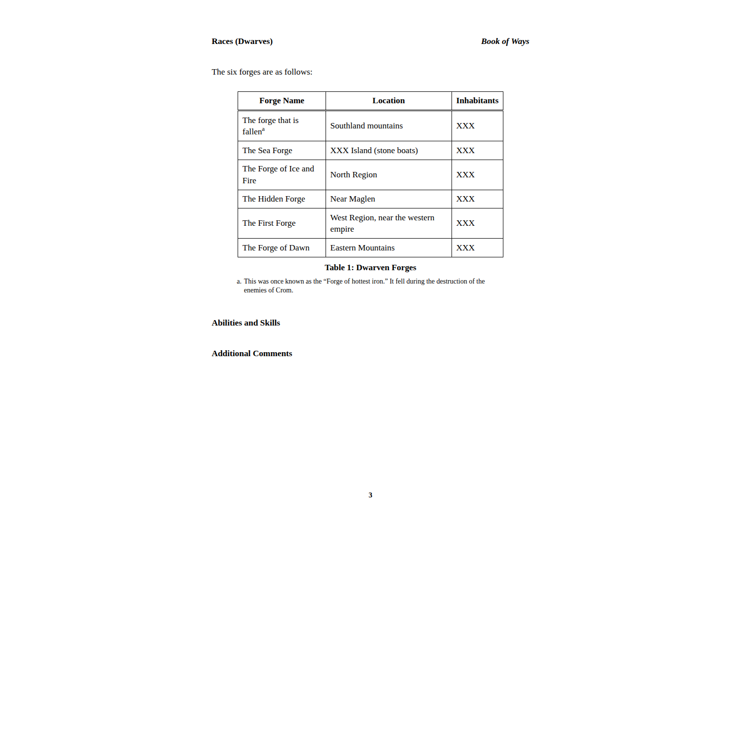Races (Dwarves)
Book of Ways
The six forges are as follows:
Table 1: Dwarven Forges
| Forge Name | Location | Inhabitants |
| --- | --- | --- |
| The forge that is fallen a | Southland mountains | XXX |
| The Sea Forge | XXX Island (stone boats) | XXX |
| The Forge of Ice and Fire | North Region | XXX |
| The Hidden Forge | Near Maglen | XXX |
| The First Forge | West Region, near the western empire | XXX |
| The Forge of Dawn | Eastern Mountains | XXX |
This was once known as the “Forge of hottest iron.” It fell during the destruction of the enemies of Crom.
Abilities and Skills
Additional Comments
3